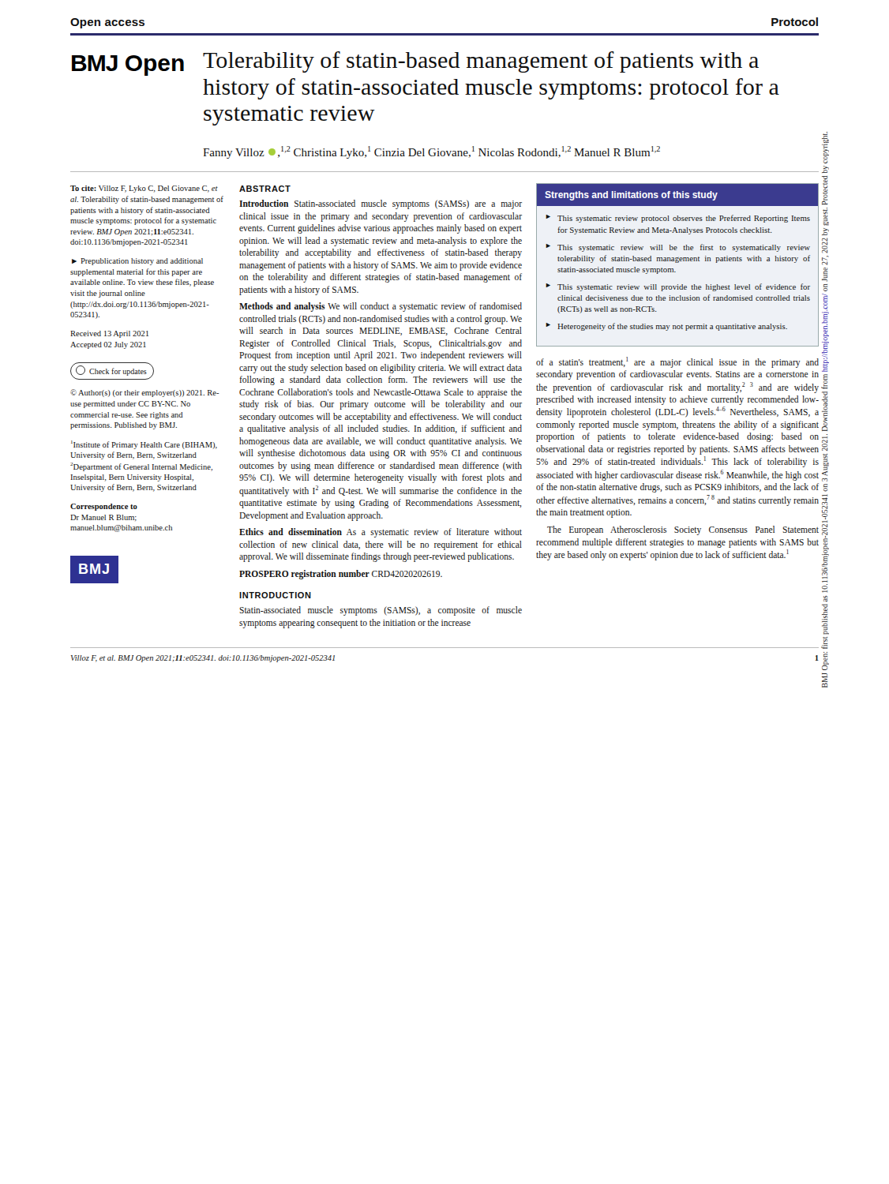BMJ Open: first published as 10.1136/bmjopen-2021-052341 on 3 August 2021. Downloaded from http://bmjopen.bmj.com/ on June 27, 2022 by guest. Protected by copyright.
Open access
Protocol
BMJ Open
Tolerability of statin-based management of patients with a history of statin-associated muscle symptoms: protocol for a systematic review
Fanny Villoz ,1,2 Christina Lyko,1 Cinzia Del Giovane,1 Nicolas Rodondi,1,2 Manuel R Blum1,2
To cite: Villoz F, Lyko C, Del Giovane C, et al. Tolerability of statin-based management of patients with a history of statin-associated muscle symptoms: protocol for a systematic review. BMJ Open 2021;11:e052341. doi:10.1136/bmjopen-2021-052341
► Prepublication history and additional supplemental material for this paper are available online. To view these files, please visit the journal online (http://dx.doi.org/10.1136/bmjopen-2021-052341).
Received 13 April 2021
Accepted 02 July 2021
Check for updates
© Author(s) (or their employer(s)) 2021. Re-use permitted under CC BY-NC. No commercial re-use. See rights and permissions. Published by BMJ.
1Institute of Primary Health Care (BIHAM), University of Bern, Bern, Switzerland
2Department of General Internal Medicine, Inselspital, Bern University Hospital, University of Bern, Bern, Switzerland
Correspondence to
Dr Manuel R Blum;
manuel.blum@biham.unibe.ch
BMJ
Abstract
Introduction Statin-associated muscle symptoms (SAMSs) are a major clinical issue in the primary and secondary prevention of cardiovascular events. Current guidelines advise various approaches mainly based on expert opinion. We will lead a systematic review and meta-analysis to explore the tolerability and acceptability and effectiveness of statin-based therapy management of patients with a history of SAMS. We aim to provide evidence on the tolerability and different strategies of statin-based management of patients with a history of SAMS.
Methods and analysis We will conduct a systematic review of randomised controlled trials (RCTs) and non-randomised studies with a control group. We will search in Data sources MEDLINE, EMBASE, Cochrane Central Register of Controlled Clinical Trials, Scopus, Clinicaltrials.gov and Proquest from inception until April 2021. Two independent reviewers will carry out the study selection based on eligibility criteria. We will extract data following a standard data collection form. The reviewers will use the Cochrane Collaboration's tools and Newcastle-Ottawa Scale to appraise the study risk of bias. Our primary outcome will be tolerability and our secondary outcomes will be acceptability and effectiveness. We will conduct a qualitative analysis of all included studies. In addition, if sufficient and homogeneous data are available, we will conduct quantitative analysis. We will synthesise dichotomous data using OR with 95% CI and continuous outcomes by using mean difference or standardised mean difference (with 95% CI). We will determine heterogeneity visually with forest plots and quantitatively with I2 and Q-test. We will summarise the confidence in the quantitative estimate by using Grading of Recommendations Assessment, Development and Evaluation approach.
Ethics and dissemination As a systematic review of literature without collection of new clinical data, there will be no requirement for ethical approval. We will disseminate findings through peer-reviewed publications.
PROSPERO registration number CRD42020202619.
Introduction
Statin-associated muscle symptoms (SAMSs), a composite of muscle symptoms appearing consequent to the initiation or the increase
Strengths and limitations of this study
This systematic review protocol observes the Preferred Reporting Items for Systematic Review and Meta-Analyses Protocols checklist.
This systematic review will be the first to systematically review tolerability of statin-based management in patients with a history of statin-associated muscle symptom.
This systematic review will provide the highest level of evidence for clinical decisiveness due to the inclusion of randomised controlled trials (RCTs) as well as non-RCTs.
Heterogeneity of the studies may not permit a quantitative analysis.
of a statin's treatment,1 are a major clinical issue in the primary and secondary prevention of cardiovascular events. Statins are a cornerstone in the prevention of cardiovascular risk and mortality,2 3 and are widely prescribed with increased intensity to achieve currently recommended low-density lipoprotein cholesterol (LDL-C) levels.4–6 Nevertheless, SAMS, a commonly reported muscle symptom, threatens the ability of a significant proportion of patients to tolerate evidence-based dosing: based on observational data or registries reported by patients. SAMS affects between 5% and 29% of statin-treated individuals.1 This lack of tolerability is associated with higher cardiovascular disease risk.6 Meanwhile, the high cost of the non-statin alternative drugs, such as PCSK9 inhibitors, and the lack of other effective alternatives, remains a concern,7 8 and statins currently remain the main treatment option.
The European Atherosclerosis Society Consensus Panel Statement recommend multiple different strategies to manage patients with SAMS but they are based only on experts' opinion due to lack of sufficient data.1
Villoz F, et al. BMJ Open 2021;11:e052341. doi:10.1136/bmjopen-2021-052341
1